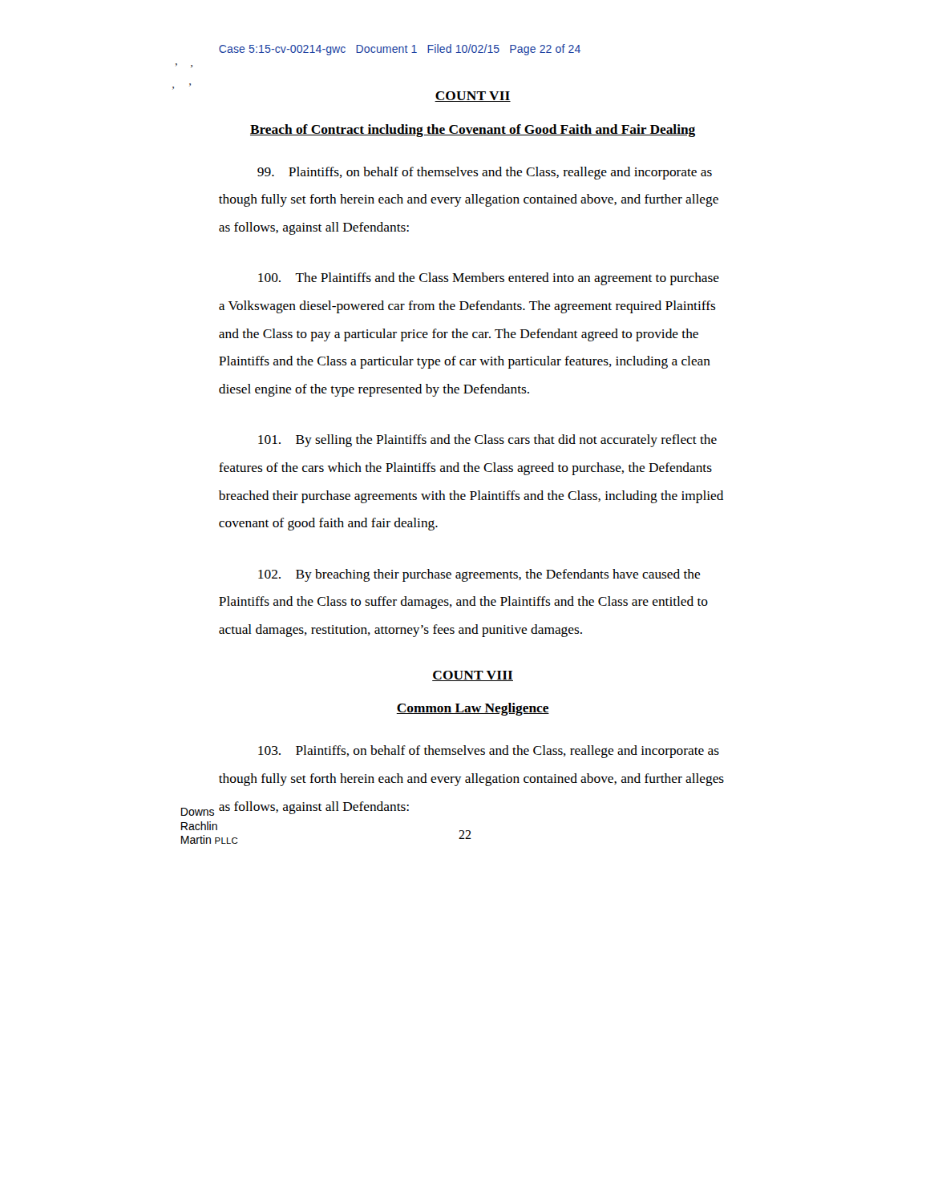, , , ,
Case 5:15-cv-00214-gwc Document 1 Filed 10/02/15 Page 22 of 24
COUNT VII
Breach of Contract including the Covenant of Good Faith and Fair Dealing
99. Plaintiffs, on behalf of themselves and the Class, reallege and incorporate as though fully set forth herein each and every allegation contained above, and further allege as follows, against all Defendants:
100. The Plaintiffs and the Class Members entered into an agreement to purchase a Volkswagen diesel-powered car from the Defendants. The agreement required Plaintiffs and the Class to pay a particular price for the car. The Defendant agreed to provide the Plaintiffs and the Class a particular type of car with particular features, including a clean diesel engine of the type represented by the Defendants.
101. By selling the Plaintiffs and the Class cars that did not accurately reflect the features of the cars which the Plaintiffs and the Class agreed to purchase, the Defendants breached their purchase agreements with the Plaintiffs and the Class, including the implied covenant of good faith and fair dealing.
102. By breaching their purchase agreements, the Defendants have caused the Plaintiffs and the Class to suffer damages, and the Plaintiffs and the Class are entitled to actual damages, restitution, attorney’s fees and punitive damages.
COUNT VIII
Common Law Negligence
103. Plaintiffs, on behalf of themselves and the Class, reallege and incorporate as though fully set forth herein each and every allegation contained above, and further alleges as follows, against all Defendants:
Downs
Rachlin
Martin PLLC
22